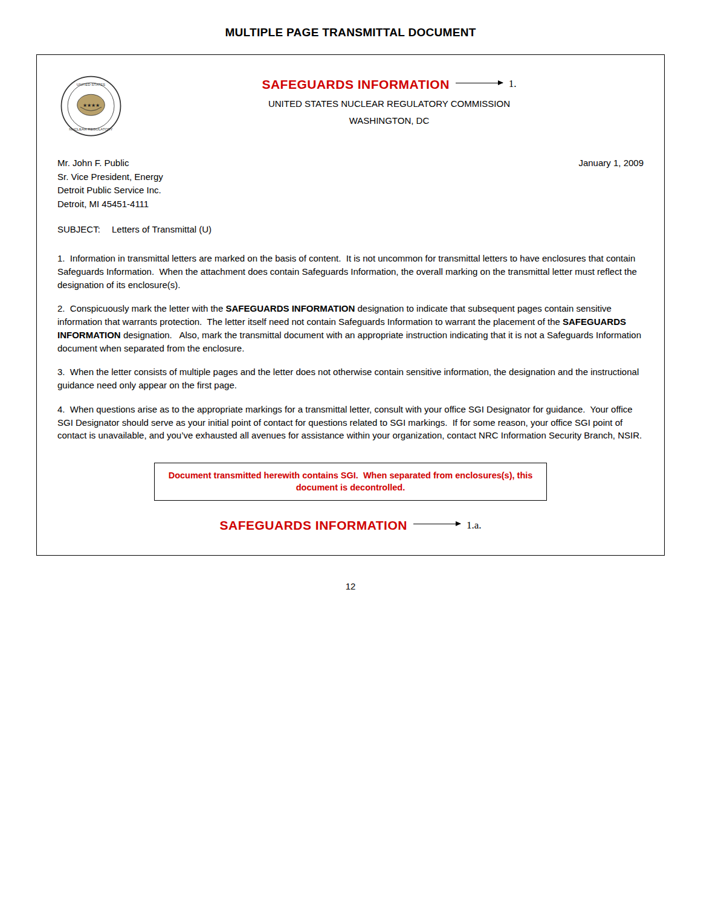MULTIPLE PAGE TRANSMITTAL DOCUMENT
SAFEGUARDS INFORMATION 1.
UNITED STATES NUCLEAR REGULATORY COMMISSION
WASHINGTON, DC
Mr. John F. Public
Sr. Vice President, Energy
Detroit Public Service Inc.
Detroit, MI 45451-4111
January 1, 2009
SUBJECT: Letters of Transmittal (U)
1. Information in transmittal letters are marked on the basis of content. It is not uncommon for transmittal letters to have enclosures that contain Safeguards Information. When the attachment does contain Safeguards Information, the overall marking on the transmittal letter must reflect the designation of its enclosure(s).
2. Conspicuously mark the letter with the SAFEGUARDS INFORMATION designation to indicate that subsequent pages contain sensitive information that warrants protection. The letter itself need not contain Safeguards Information to warrant the placement of the SAFEGUARDS INFORMATION designation. Also, mark the transmittal document with an appropriate instruction indicating that it is not a Safeguards Information document when separated from the enclosure.
3. When the letter consists of multiple pages and the letter does not otherwise contain sensitive information, the designation and the instructional guidance need only appear on the first page.
4. When questions arise as to the appropriate markings for a transmittal letter, consult with your office SGI Designator for guidance. Your office SGI Designator should serve as your initial point of contact for questions related to SGI markings. If for some reason, your office SGI point of contact is unavailable, and you’ve exhausted all avenues for assistance within your organization, contact NRC Information Security Branch, NSIR.
Document transmitted herewith contains SGI. When separated from enclosures(s), this document is decontrolled.
SAFEGUARDS INFORMATION 1.a.
12